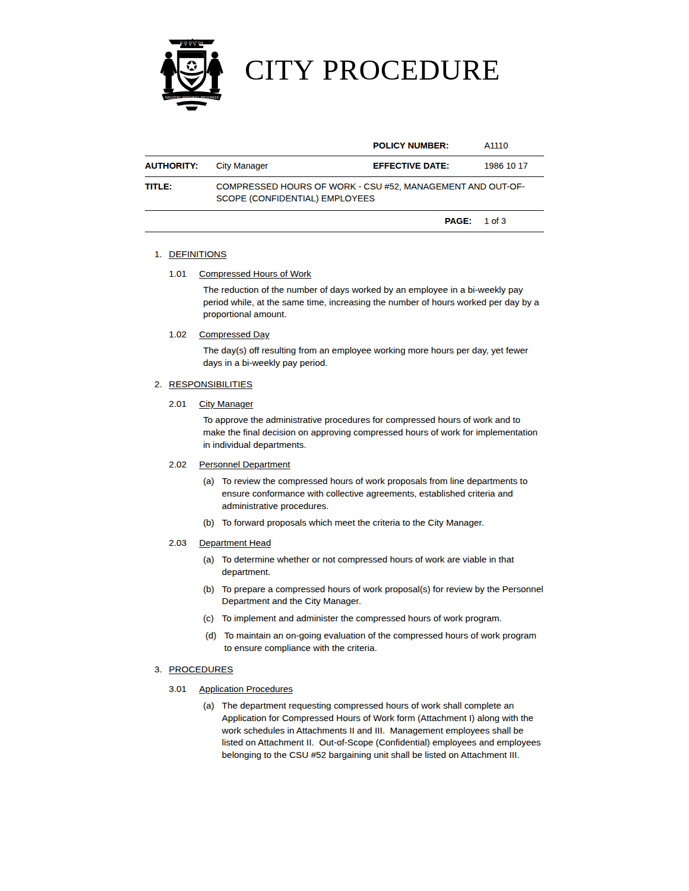EDMONTON INDUSTRY INTEGRITY PROGRESS
CITY PROCEDURE
POLICY NUMBER:
A1110
AUTHORITY:
City Manager
EFFECTIVE DATE:
1986 10 17
TITLE:
COMPRESSED HOURS OF WORK - CSU #52, MANAGEMENT AND OUT-OF-SCOPE (CONFIDENTIAL) EMPLOYEES
PAGE:
1 of 3
1.
DEFINITIONS
1.01
Compressed Hours of Work
The reduction of the number of days worked by an employee in a bi-weekly pay period while, at the same time, increasing the number of hours worked per day by a proportional amount.
1.02
Compressed Day
The day(s) off resulting from an employee working more hours per day, yet fewer days in a bi-weekly pay period.
2.
RESPONSIBILITIES
2.01
City Manager
To approve the administrative procedures for compressed hours of work and to make the final decision on approving compressed hours of work for implementation in individual departments.
2.02
Personnel Department
(a)
To review the compressed hours of work proposals from line departments to ensure conformance with collective agreements, established criteria and administrative procedures.
(b)
To forward proposals which meet the criteria to the City Manager.
2.03
Department Head
(a)
To determine whether or not compressed hours of work are viable in that department.
(b)
To prepare a compressed hours of work proposal(s) for review by the Personnel Department and the City Manager.
(c)
To implement and administer the compressed hours of work program.
(d)
To maintain an on-going evaluation of the compressed hours of work program to ensure compliance with the criteria.
3.
PROCEDURES
3.01
Application Procedures
(a)
The department requesting compressed hours of work shall complete an Application for Compressed Hours of Work form (Attachment I) along with the work schedules in Attachments II and III. Management employees shall be listed on Attachment II. Out-of-Scope (Confidential) employees and employees belonging to the CSU #52 bargaining unit shall be listed on Attachment III.